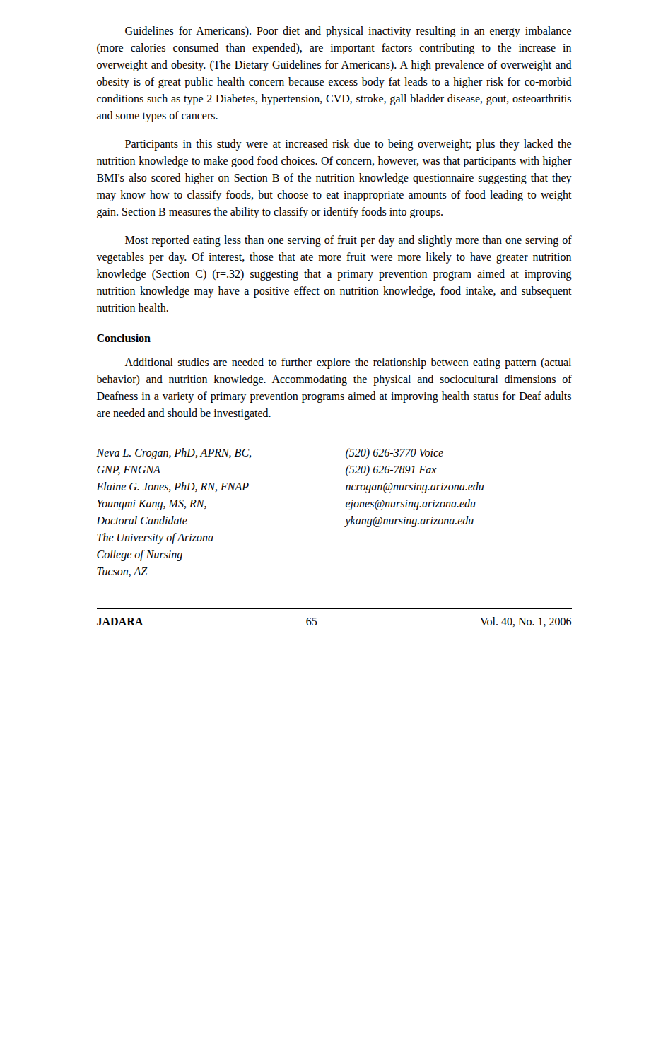Guidelines for Americans). Poor diet and physical inactivity resulting in an energy imbalance (more calories consumed than expended), are important factors contributing to the increase in overweight and obesity. (The Dietary Guidelines for Americans). A high prevalence of overweight and obesity is of great public health concern because excess body fat leads to a higher risk for co-morbid conditions such as type 2 Diabetes, hypertension, CVD, stroke, gall bladder disease, gout, osteoarthritis and some types of cancers.
Participants in this study were at increased risk due to being overweight; plus they lacked the nutrition knowledge to make good food choices. Of concern, however, was that participants with higher BMI's also scored higher on Section B of the nutrition knowledge questionnaire suggesting that they may know how to classify foods, but choose to eat inappropriate amounts of food leading to weight gain. Section B measures the ability to classify or identify foods into groups.
Most reported eating less than one serving of fruit per day and slightly more than one serving of vegetables per day. Of interest, those that ate more fruit were more likely to have greater nutrition knowledge (Section C) (r=.32) suggesting that a primary prevention program aimed at improving nutrition knowledge may have a positive effect on nutrition knowledge, food intake, and subsequent nutrition health.
Conclusion
Additional studies are needed to further explore the relationship between eating pattern (actual behavior) and nutrition knowledge. Accommodating the physical and sociocultural dimensions of Deafness in a variety of primary prevention programs aimed at improving health status for Deaf adults are needed and should be investigated.
Neva L. Crogan, PhD, APRN, BC,
GNP, FNGNA
Elaine G. Jones, PhD, RN, FNAP
Youngmi Kang, MS, RN,
Doctoral Candidate
The University of Arizona
College of Nursing
Tucson, AZ
(520) 626-3770 Voice
(520) 626-7891 Fax
ncrogan@nursing.arizona.edu
ejones@nursing.arizona.edu
ykang@nursing.arizona.edu
JADARA 65 Vol. 40, No. 1, 2006